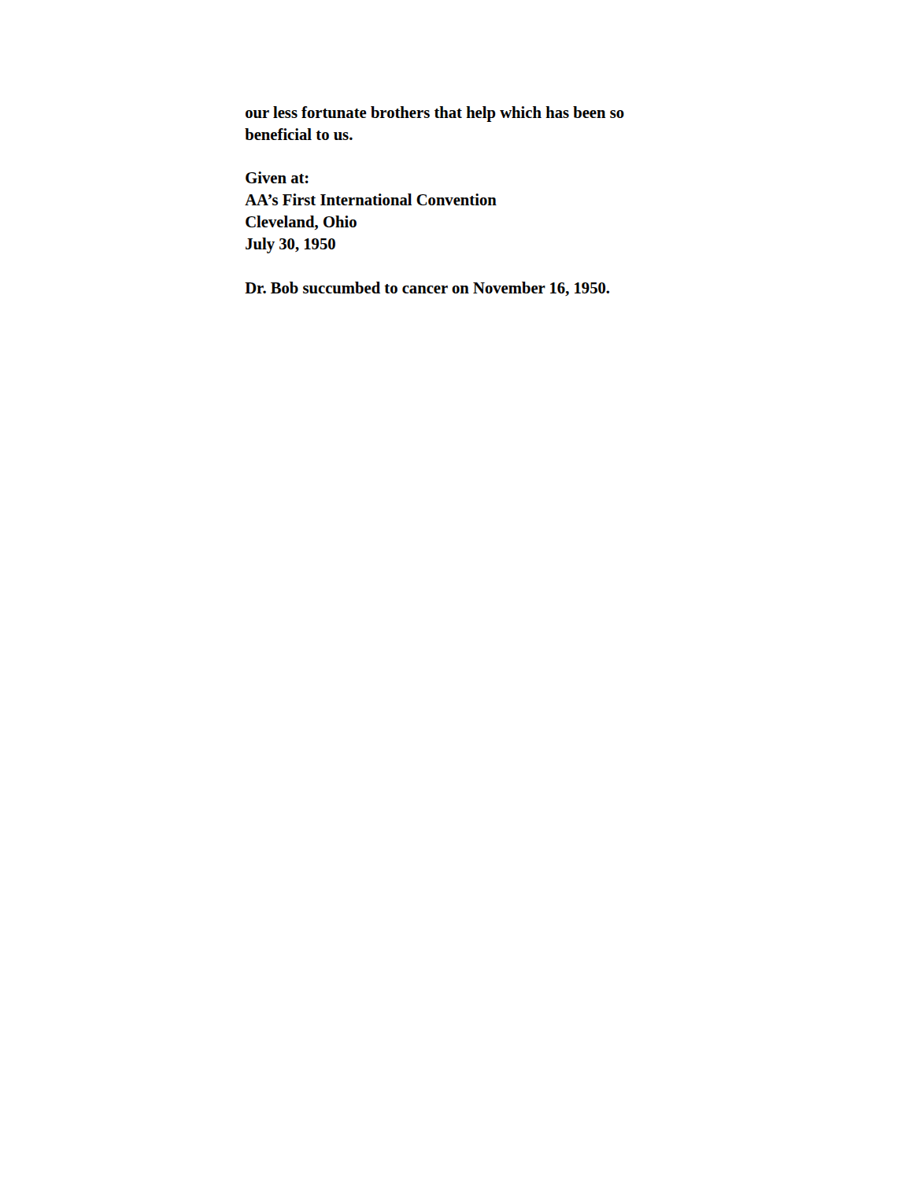our less fortunate brothers that help which has been so beneficial to us.
Given at: AA’s First International Convention Cleveland, Ohio July 30, 1950
Dr. Bob succumbed to cancer on November 16, 1950.